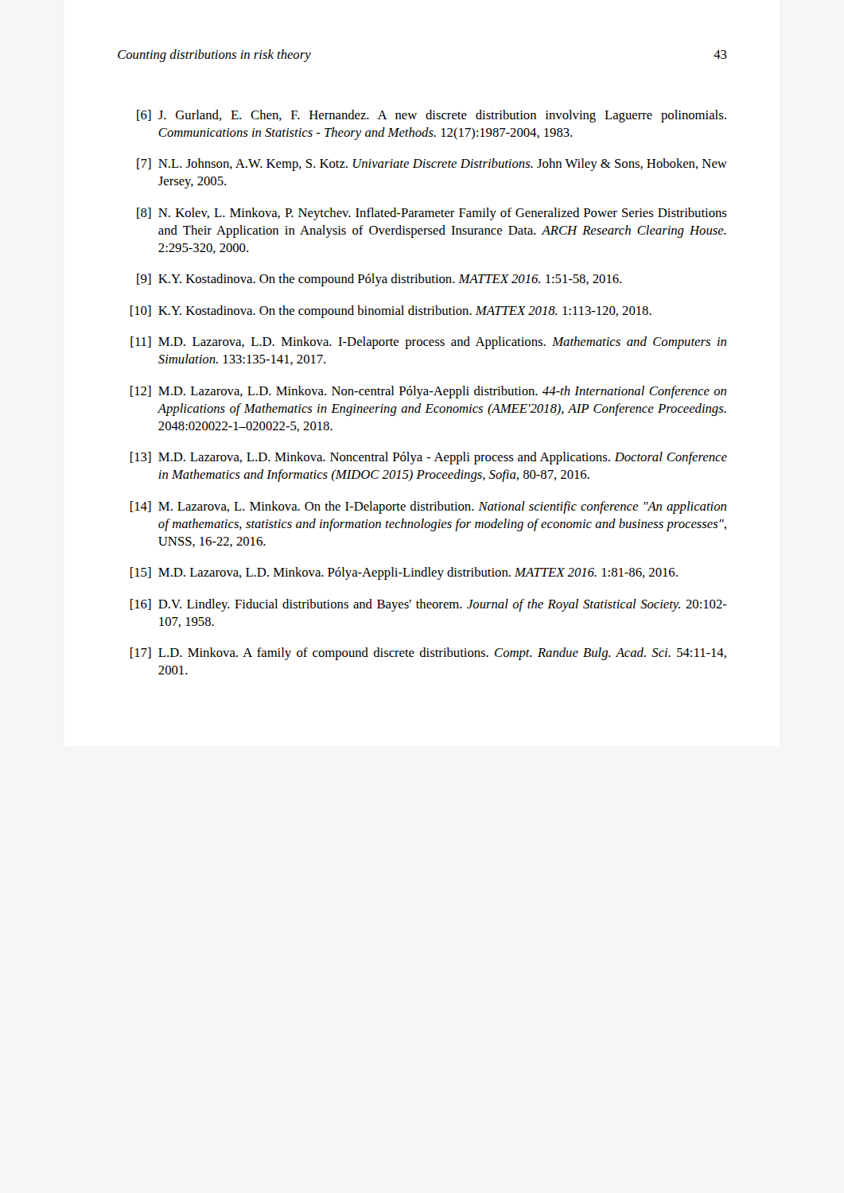Counting distributions in risk theory 43
[6] J. Gurland, E. Chen, F. Hernandez. A new discrete distribution involving Laguerre polinomials. Communications in Statistics - Theory and Methods. 12(17):1987-2004, 1983.
[7] N.L. Johnson, A.W. Kemp, S. Kotz. Univariate Discrete Distributions. John Wiley & Sons, Hoboken, New Jersey, 2005.
[8] N. Kolev, L. Minkova, P. Neytchev. Inflated-Parameter Family of Generalized Power Series Distributions and Their Application in Analysis of Overdispersed Insurance Data. ARCH Research Clearing House. 2:295-320, 2000.
[9] K.Y. Kostadinova. On the compound Pólya distribution. MATTEX 2016. 1:51-58, 2016.
[10] K.Y. Kostadinova. On the compound binomial distribution. MATTEX 2018. 1:113-120, 2018.
[11] M.D. Lazarova, L.D. Minkova. I-Delaporte process and Applications. Mathematics and Computers in Simulation. 133:135-141, 2017.
[12] M.D. Lazarova, L.D. Minkova. Non-central Pólya-Aeppli distribution. 44-th International Conference on Applications of Mathematics in Engineering and Economics (AMEE'2018), AIP Conference Proceedings. 2048:020022-1–020022-5, 2018.
[13] M.D. Lazarova, L.D. Minkova. Noncentral Pólya - Aeppli process and Applications. Doctoral Conference in Mathematics and Informatics (MIDOC 2015) Proceedings, Sofia, 80-87, 2016.
[14] M. Lazarova, L. Minkova. On the I-Delaporte distribution. National scientific conference "An application of mathematics, statistics and information technologies for modeling of economic and business processes", UNSS, 16-22, 2016.
[15] M.D. Lazarova, L.D. Minkova. Pólya-Aeppli-Lindley distribution. MATTEX 2016. 1:81-86, 2016.
[16] D.V. Lindley. Fiducial distributions and Bayes' theorem. Journal of the Royal Statistical Society. 20:102-107, 1958.
[17] L.D. Minkova. A family of compound discrete distributions. Compt. Randue Bulg. Acad. Sci. 54:11-14, 2001.